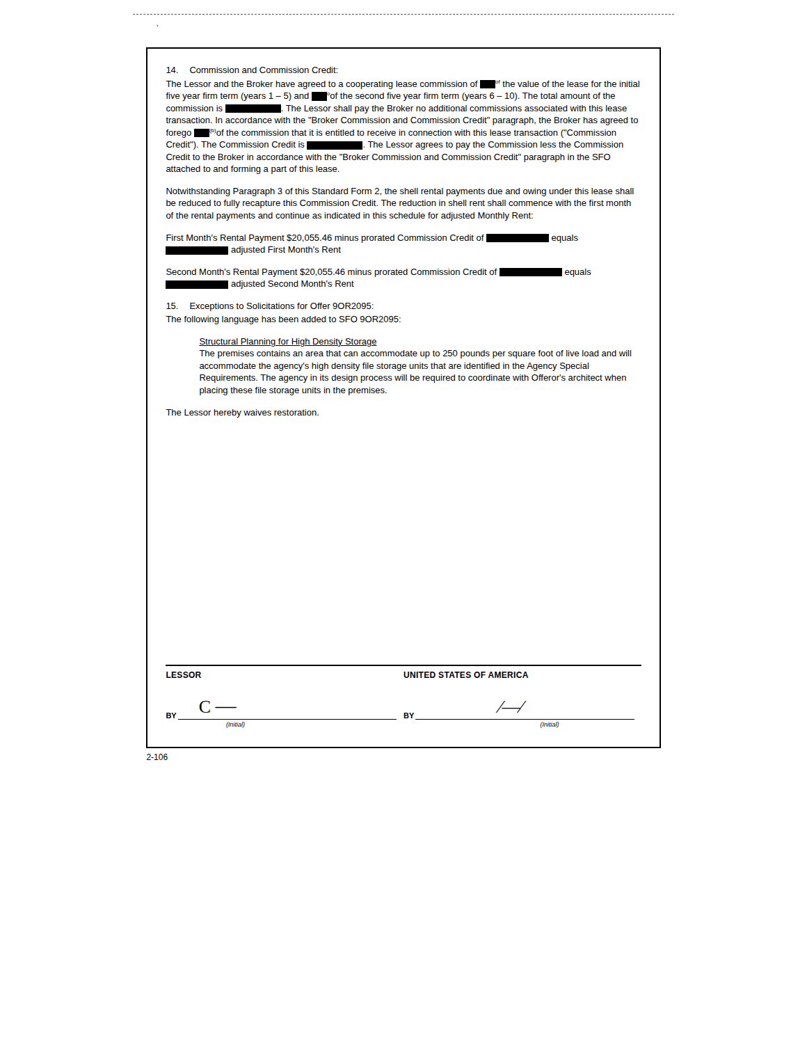,
14. Commission and Commission Credit:
The Lessor and the Broker have agreed to a cooperating lease commission of of the value of the lease for the initial five year firm term (years 1 – 5) and oof the second five year firm term (years 6 – 10). The total amount of the commission is . The Lessor shall pay the Broker no additional commissions associated with this lease transaction. In accordance with the "Broker Commission and Commission Credit" paragraph, the Broker has agreed to forego (b) of the commission that it is entitled to receive in connection with this lease transaction ("Commission Credit"). The Commission Credit is . The Lessor agrees to pay the Commission less the Commission Credit to the Broker in accordance with the "Broker Commission and Commission Credit" paragraph in the SFO attached to and forming a part of this lease.
Notwithstanding Paragraph 3 of this Standard Form 2, the shell rental payments due and owing under this lease shall be reduced to fully recapture this Commission Credit. The reduction in shell rent shall commence with the first month of the rental payments and continue as indicated in this schedule for adjusted Monthly Rent:
First Month's Rental Payment $20,055.46 minus prorated Commission Credit of equals adjusted First Month's Rent
Second Month's Rental Payment $20,055.46 minus prorated Commission Credit of equals adjusted Second Month's Rent
15. Exceptions to Solicitations for Offer 9OR2095:
The following language has been added to SFO 9OR2095:
Structural Planning for High Density Storage
The premises contains an area that can accommodate up to 250 pounds per square foot of live load and will accommodate the agency's high density file storage units that are identified in the Agency Special Requirements. The agency in its design process will be required to coordinate with Offeror's architect when placing these file storage units in the premises.
The Lessor hereby waives restoration.
LESSOR
BY
C —
(Initial)
UNITED STATES OF AMERICA
BY
⁄—⁄
(Initial)
2-106